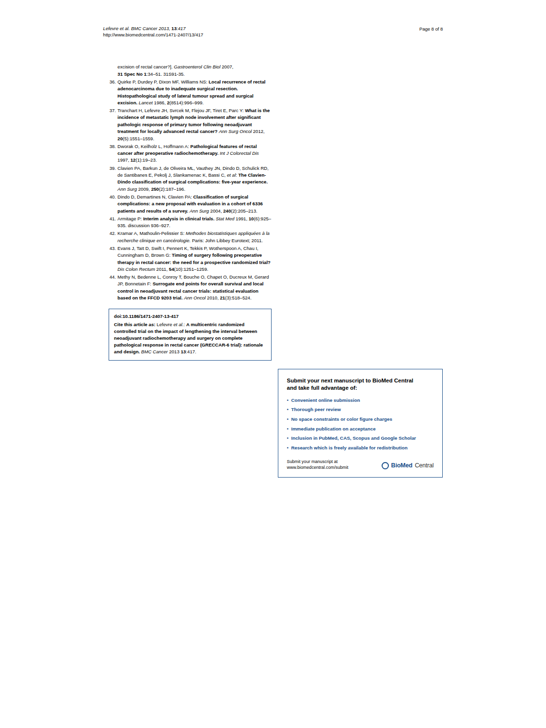Lefevre et al. BMC Cancer 2013, 13:417
http://www.biomedcentral.com/1471-2407/13/417
Page 8 of 8
excision of rectal cancer?]. Gastroenterol Clin Biol 2007,
31 Spec No 1:34–51. 31S91-35.
36. Quirke P, Durdey P, Dixon MF, Williams NS: Local recurrence of rectal adenocarcinoma due to inadequate surgical resection. Histopathological study of lateral tumour spread and surgical excision. Lancet 1986, 2(8514):996–999.
37. Tranchart H, Lefevre JH, Svrcek M, Flejou JF, Tiret E, Parc Y: What is the incidence of metastatic lymph node involvement after significant pathologic response of primary tumor following neoadjuvant treatment for locally advanced rectal cancer? Ann Surg Oncol 2012, 20(5):1551–1559.
38. Dworak O, Keilholz L, Hoffmann A: Pathological features of rectal cancer after preoperative radiochemotherapy. Int J Colorectal Dis 1997, 12(1):19–23.
39. Clavien PA, Barkun J, de Oliveira ML, Vauthey JN, Dindo D, Schulick RD, de Santibanes E, Pekolj J, Slankamenac K, Bassi C, et al: The Clavien-Dindo classification of surgical complications: five-year experience. Ann Surg 2009, 250(2):187–196.
40. Dindo D, Demartines N, Clavien PA: Classification of surgical complications: a new proposal with evaluation in a cohort of 6336 patients and results of a survey. Ann Surg 2004, 240(2):205–213.
41. Armitage P: Interim analysis in clinical trials. Stat Med 1991, 10(6):925–935. discussion 936–927.
42. Kramar A, Mathoulin-Pelissier S: Methodes biostatistiques appliquées à la recherche clinique en cancérologie. Paris: John Libbey Eurotext; 2011.
43. Evans J, Taït D, Swift I, Pennert K, Tekkis P, Wotherspoon A, Chau I, Cunningham D, Brown G: Timing of surgery following preoperative therapy in rectal cancer: the need for a prospective randomized trial? Dis Colon Rectum 2011, 54(10):1251–1259.
44. Methy N, Bedenne L, Conroy T, Bouche O, Chapet O, Ducreux M, Gerard JP, Bonnetain F: Surrogate end points for overall survival and local control in neoadjuvant rectal cancer trials: statistical evaluation based on the FFCD 9203 trial. Ann Oncol 2010, 21(3):518–524.
doi:10.1186/1471-2407-13-417
Cite this article as: Lefevre et al.: A multicentric randomized controlled trial on the impact of lengthening the interval between neoadjuvant radiochemotherapy and surgery on complete pathological response in rectal cancer (GRECCAR-6 trial): rationale and design. BMC Cancer 2013 13:417.
Submit your next manuscript to BioMed Central
and take full advantage of:
Convenient online submission
Thorough peer review
No space constraints or color figure charges
Immediate publication on acceptance
Inclusion in PubMed, CAS, Scopus and Google Scholar
Research which is freely available for redistribution
Submit your manuscript at
www.biomedcentral.com/submit
BioMed Central